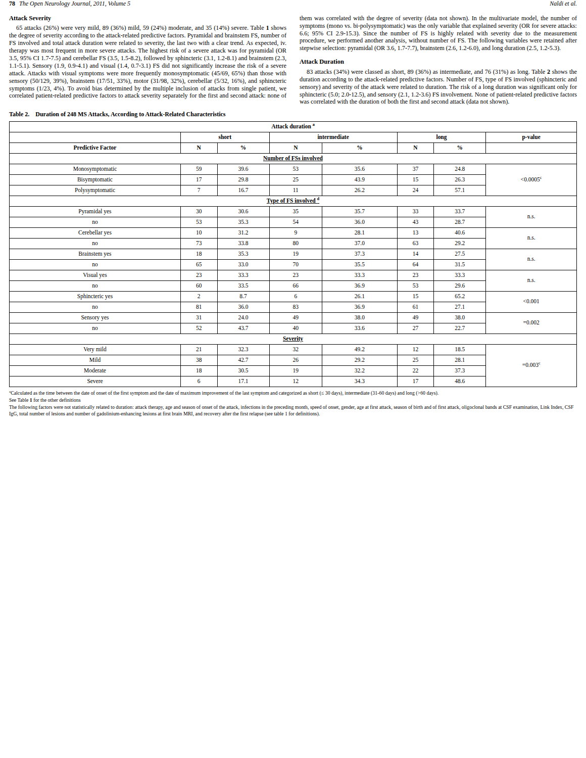78 The Open Neurology Journal, 2011, Volume 5
Naldi et al.
Attack Severity
65 attacks (26%) were very mild, 89 (36%) mild, 59 (24%) moderate, and 35 (14%) severe. Table 1 shows the degree of severity according to the attack-related predictive factors. Pyramidal and brainstem FS, number of FS involved and total attack duration were related to severity, the last two with a clear trend. As expected, iv. therapy was most frequent in more severe attacks. The highest risk of a severe attack was for pyramidal (OR 3.5, 95% CI 1.7-7.5) and cerebellar FS (3.5, 1.5-8.2), followed by sphincteric (3.1, 1.2-8.1) and brainstem (2.3, 1.1-5.1). Sensory (1.9, 0.9-4.1) and visual (1.4, 0.7-3.1) FS did not significantly increase the risk of a severe attack. Attacks with visual symptoms were more frequently monosymptomatic (45/69, 65%) than those with sensory (50/129, 39%), brainstem (17/51, 33%), motor (31/98, 32%), cerebellar (5/32, 16%), and sphincteric symptoms (1/23, 4%). To avoid bias determined by the multiple inclusion of attacks from single patient, we correlated patient-related predictive factors to attack severity separately for the first and second attack: none of them was correlated with the degree of severity (data not shown). In the multivariate model, the number of symptoms (mono vs. bi-polysymptomatic) was the only variable that explained severity (OR for severe attacks: 6.6; 95% CI 2.9-15.3). Since the number of FS is highly related with severity due to the measurement procedure, we performed another analysis, without number of FS. The following variables were retained after stepwise selection: pyramidal (OR 3.6, 1.7-7.7), brainstem (2.6, 1.2-6.0), and long duration (2.5, 1.2-5.3).
Attack Duration
83 attacks (34%) were classed as short, 89 (36%) as intermediate, and 76 (31%) as long. Table 2 shows the duration according to the attack-related predictive factors. Number of FS, type of FS involved (sphincteric and sensory) and severity of the attack were related to duration. The risk of a long duration was significant only for sphincteric (5.0; 2.0-12.5), and sensory (2.1, 1.2-3.6) FS involvement. None of patient-related predictive factors was correlated with the duration of both the first and second attack (data not shown).
Table 2. Duration of 248 MS Attacks, According to Attack-Related Characteristics
| Attack duration a |
| | short | intermediate | long | p-value |
| Predictive Factor | N | % | N | % | N | % | |
| Number of FSs involved |
| Monosymptomatic | 59 | 39.6 | 53 | 35.6 | 37 | 24.8 | <0.0005 c |
| Bisymptomatic | 17 | 29.8 | 25 | 43.9 | 15 | 26.3 |
| Polysymptomatic | 7 | 16.7 | 11 | 26.2 | 24 | 57.1 |
| Type of FS involved d |
| Pyramidal yes | 30 | 30.6 | 35 | 35.7 | 33 | 33.7 | n.s. |
| no | 53 | 35.3 | 54 | 36.0 | 43 | 28.7 |
| Cerebellar yes | 10 | 31.2 | 9 | 28.1 | 13 | 40.6 | n.s. |
| no | 73 | 33.8 | 80 | 37.0 | 63 | 29.2 |
| Brainstem yes | 18 | 35.3 | 19 | 37.3 | 14 | 27.5 | n.s. |
| no | 65 | 33.0 | 70 | 35.5 | 64 | 31.5 |
| Visual yes | 23 | 33.3 | 23 | 33.3 | 23 | 33.3 | n.s. |
| no | 60 | 33.5 | 66 | 36.9 | 53 | 29.6 |
| Sphincteric yes | 2 | 8.7 | 6 | 26.1 | 15 | 65.2 | <0.001 |
| no | 81 | 36.0 | 83 | 36.9 | 61 | 27.1 |
| Sensory yes | 31 | 24.0 | 49 | 38.0 | 49 | 38.0 | =0.002 |
| no | 52 | 43.7 | 40 | 33.6 | 27 | 22.7 |
| Severity |
| Very mild | 21 | 32.3 | 32 | 49.2 | 12 | 18.5 | =0.003 c |
| Mild | 38 | 42.7 | 26 | 29.2 | 25 | 28.1 |
| Moderate | 18 | 30.5 | 19 | 32.2 | 22 | 37.3 |
| Severe | 6 | 17.1 | 12 | 34.3 | 17 | 48.6 |
aCalculated as the time between the date of onset of the first symptom and the date of maximum improvement of the last symptom and categorized as short (≤ 30 days), intermediate (31-60 days) and long (>60 days).
See Table 1 for the other definitions
The following factors were not statistically related to duration: attack therapy, age and season of onset of the attack, infections in the preceding month, speed of onset, gender, age at first attack, season of birth and of first attack, oligoclonal bands at CSF examination, Link Index, CSF IgG, total number of lesions and number of gadolinium-enhancing lesions at first brain MRI, and recovery after the first relapse (see table 1 for definitions).